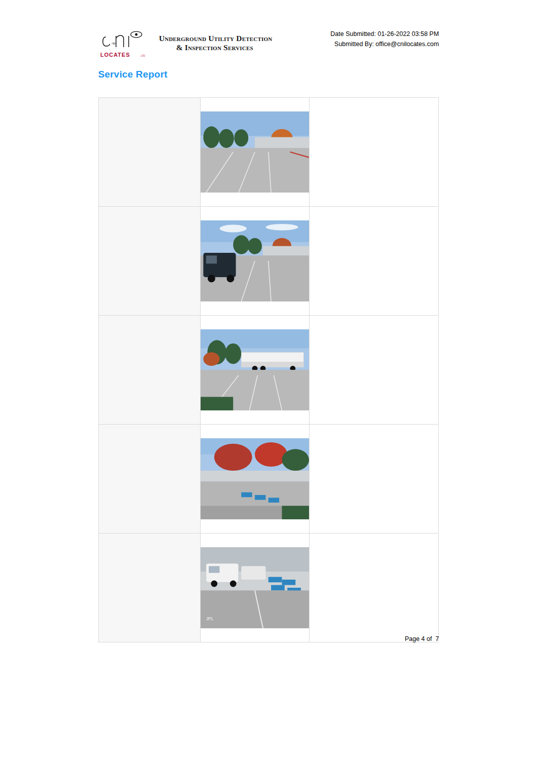Underground Utility Detection
& Inspection Services
Date Submitted: 01-26-2022 03:58 PM
Submitted By: office@cnilocates.com
Service Report
Page 4 of 7